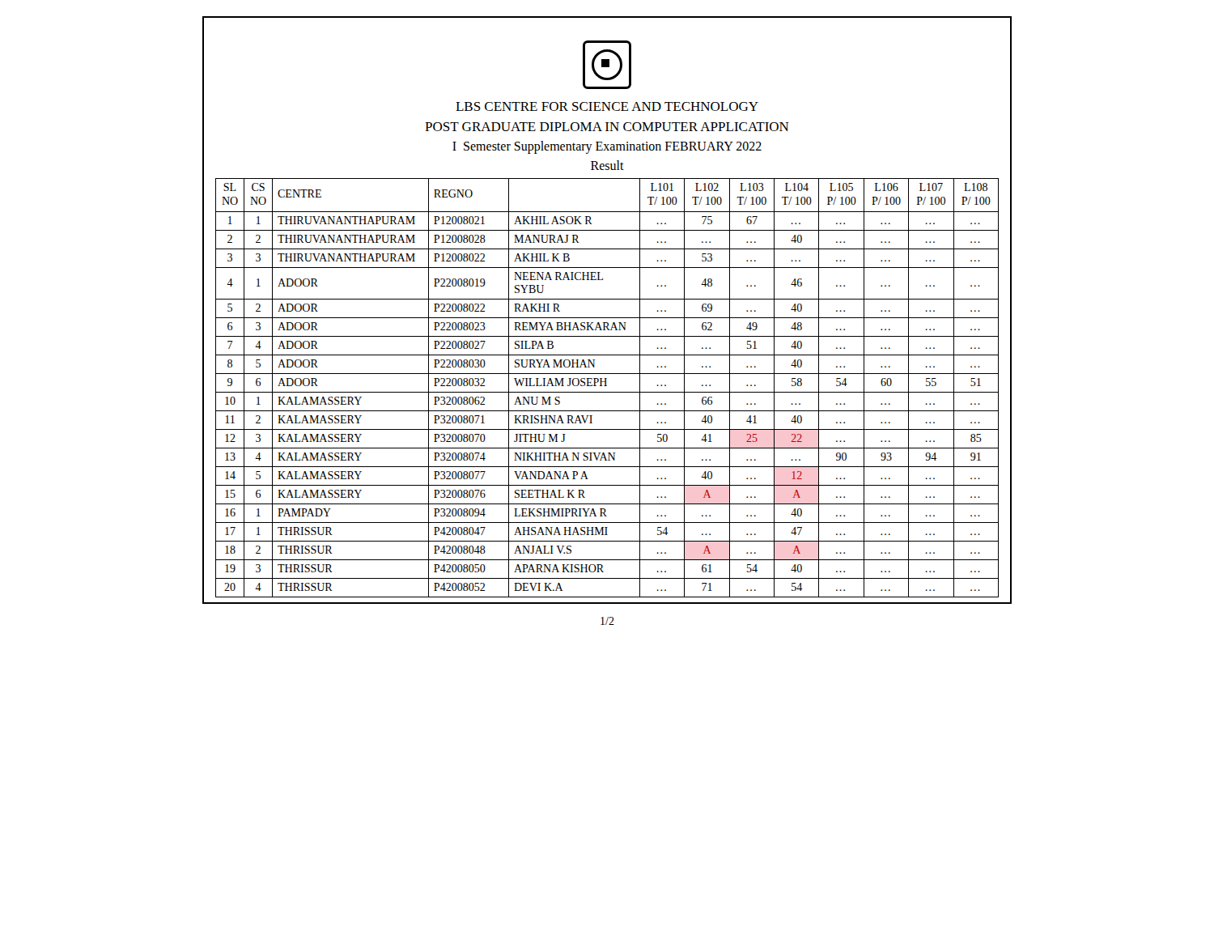LBS CENTRE FOR SCIENCE AND TECHNOLOGY
POST GRADUATE DIPLOMA IN COMPUTER APPLICATION
I Semester Supplementary Examination FEBRUARY 2022
Result
| SL NO | CS NO | CENTRE | REGNO | | L101 T/ 100 | L102 T/ 100 | L103 T/ 100 | L104 T/ 100 | L105 P/ 100 | L106 P/ 100 | L107 P/ 100 | L108 P/ 100 |
| --- | --- | --- | --- | --- | --- | --- | --- | --- | --- | --- | --- | --- |
| 1 | 1 | THIRUVANANTHAPURAM | P12008021 | AKHIL ASOK R | … | 75 | 67 | … | … | … | … | … |
| 2 | 2 | THIRUVANANTHAPURAM | P12008028 | MANURAJ R | … | … | … | 40 | … | … | … | … |
| 3 | 3 | THIRUVANANTHAPURAM | P12008022 | AKHIL K B | … | 53 | … | … | … | … | … | … |
| 4 | 1 | ADOOR | P22008019 | NEENA RAICHEL SYBU | … | 48 | … | 46 | … | … | … | … |
| 5 | 2 | ADOOR | P22008022 | RAKHI R | … | 69 | … | 40 | … | … | … | … |
| 6 | 3 | ADOOR | P22008023 | REMYA BHASKARAN | … | 62 | 49 | 48 | … | … | … | … |
| 7 | 4 | ADOOR | P22008027 | SILPA B | … | … | 51 | 40 | … | … | … | … |
| 8 | 5 | ADOOR | P22008030 | SURYA MOHAN | … | … | … | 40 | … | … | … | … |
| 9 | 6 | ADOOR | P22008032 | WILLIAM JOSEPH | … | … | … | 58 | 54 | 60 | 55 | 51 |
| 10 | 1 | KALAMASSERY | P32008062 | ANU M S | … | 66 | … | … | … | … | … | … |
| 11 | 2 | KALAMASSERY | P32008071 | KRISHNA RAVI | … | 40 | 41 | 40 | … | … | … | … |
| 12 | 3 | KALAMASSERY | P32008070 | JITHU M J | 50 | 41 | 25 | 22 | … | … | … | 85 |
| 13 | 4 | KALAMASSERY | P32008074 | NIKHITHA N SIVAN | … | … | … | … | 90 | 93 | 94 | 91 |
| 14 | 5 | KALAMASSERY | P32008077 | VANDANA P A | … | 40 | … | 12 | … | … | … | … |
| 15 | 6 | KALAMASSERY | P32008076 | SEETHAL K R | … | A | … | A | … | … | … | … |
| 16 | 1 | PAMPADY | P32008094 | LEKSHMIPRIYA R | … | … | … | 40 | … | … | … | … |
| 17 | 1 | THRISSUR | P42008047 | AHSANA HASHMI | 54 | … | … | 47 | … | … | … | … |
| 18 | 2 | THRISSUR | P42008048 | ANJALI V.S | … | A | … | A | … | … | … | … |
| 19 | 3 | THRISSUR | P42008050 | APARNA KISHOR | … | 61 | 54 | 40 | … | … | … | … |
| 20 | 4 | THRISSUR | P42008052 | DEVI K.A | … | 71 | … | 54 | … | … | … | … |
1/2